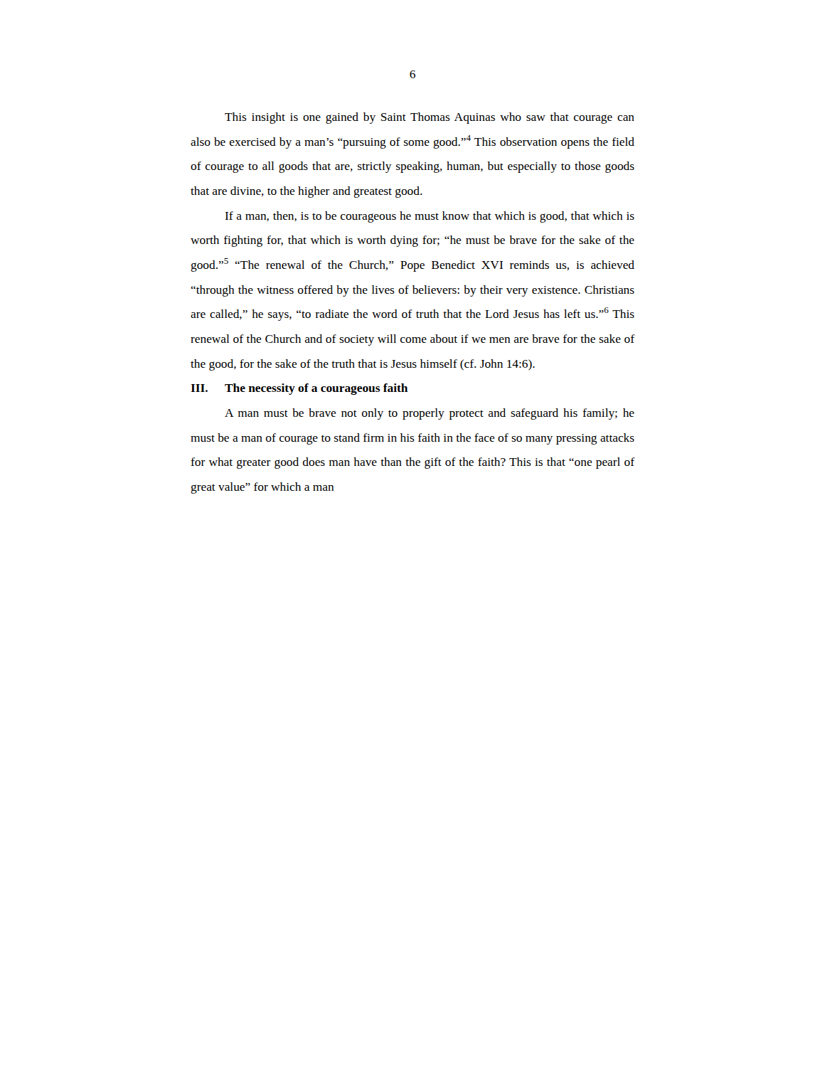6
This insight is one gained by Saint Thomas Aquinas who saw that courage can also be exercised by a man’s “pursuing of some good.”4 This observation opens the field of courage to all goods that are, strictly speaking, human, but especially to those goods that are divine, to the higher and greatest good.
If a man, then, is to be courageous he must know that which is good, that which is worth fighting for, that which is worth dying for; “he must be brave for the sake of the good.”5 “The renewal of the Church,” Pope Benedict XVI reminds us, is achieved “through the witness offered by the lives of believers: by their very existence. Christians are called,” he says, “to radiate the word of truth that the Lord Jesus has left us.”6 This renewal of the Church and of society will come about if we men are brave for the sake of the good, for the sake of the truth that is Jesus himself (cf. John 14:6).
III. The necessity of a courageous faith
A man must be brave not only to properly protect and safeguard his family; he must be a man of courage to stand firm in his faith in the face of so many pressing attacks for what greater good does man have than the gift of the faith? This is that “one pearl of great value” for which a man